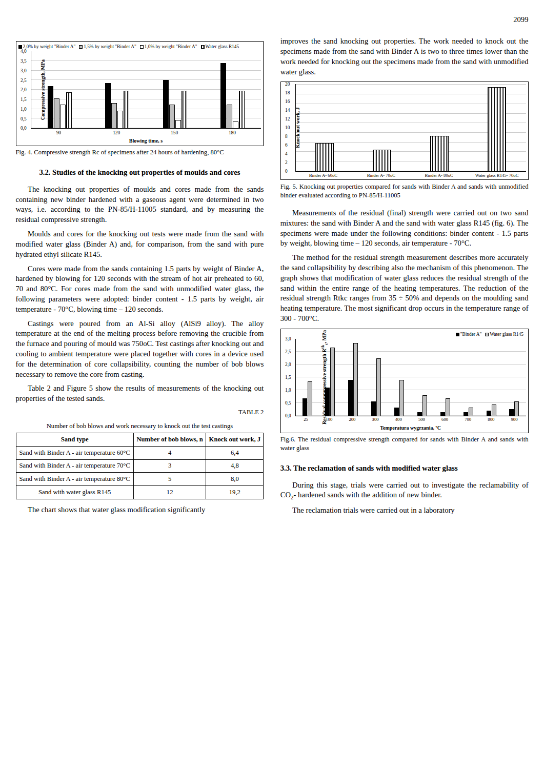2099
2,0% by weight "Binder A" 1,5% by weight "Binder A" 1,0% by weight "Binder A" Water glass R145
Compressive strength, MPa
4,0
3,5
3,0
2,5
2,0
1,5
1,0
0,5
0,0
90120150180
Blowing time, s
Fig. 4. Compressive strength Rc of specimens after 24 hours of hardening, 80°C
3.2. Studies of the knocking out properties of moulds and cores
The knocking out properties of moulds and cores made from the sands containing new binder hardened with a gaseous agent were determined in two ways, i.e. according to the PN-85/H-11005 standard, and by measuring the residual compressive strength.
Moulds and cores for the knocking out tests were made from the sand with modified water glass (Binder A) and, for comparison, from the sand with pure hydrated ethyl silicate R145.
Cores were made from the sands containing 1.5 parts by weight of Binder A, hardened by blowing for 120 seconds with the stream of hot air preheated to 60, 70 and 80°C. For cores made from the sand with unmodified water glass, the following parameters were adopted: binder content - 1.5 parts by weight, air temperature - 70°C, blowing time – 120 seconds.
Castings were poured from an Al-Si alloy (AlSi9 alloy). The alloy temperature at the end of the melting process before removing the crucible from the furnace and pouring of mould was 750oC. Test castings after knocking out and cooling to ambient temperature were placed together with cores in a device used for the determination of core collapsibility, counting the number of bob blows necessary to remove the core from casting.
Table 2 and Figure 5 show the results of measurements of the knocking out properties of the tested sands.
TABLE 2
Number of bob blows and work necessary to knock out the test castings
| Sand type | Number of bob blows, n | Knock out work, J |
| --- | --- | --- |
| Sand with Binder A - air temperature 60°C | 4 | 6,4 |
| Sand with Binder A - air temperature 70°C | 3 | 4,8 |
| Sand with Binder A - air temperature 80°C | 5 | 8,0 |
| Sand with water glass R145 | 12 | 19,2 |
The chart shows that water glass modification significantly
improves the sand knocking out properties. The work needed to knock out the specimens made from the sand with Binder A is two to three times lower than the work needed for knocking out the specimens made from the sand with unmodified water glass.
Knock out work, J
20
18
16
14
12
10
8
6
4
2
0
Binder A- 60oC Binder A- 70oC Binder A- 80oC Water glass R145- 70oC
Fig. 5. Knocking out properties compared for sands with Binder A and sands with unmodified binder evaluated according to PN-85/H-11005
Measurements of the residual (final) strength were carried out on two sand mixtures: the sand with Binder A and the sand with water glass R145 (fig. 6). The specimens were made under the following conditions: binder content - 1.5 parts by weight, blowing time – 120 seconds, air temperature - 70°C.
The method for the residual strength measurement describes more accurately the sand collapsibility by describing also the mechanism of this phenomenon. The graph shows that modification of water glass reduces the residual strength of the sand within the entire range of the heating temperatures. The reduction of the residual strength Rtkc ranges from 35 ÷ 50% and depends on the moulding sand heating temperature. The most significant drop occurs in the temperature range of 300 - 700°C.
"Binder A" Water glass R145
Residual commpressive strength Rtkc, MPa
3,0
2,5
2,0
1,5
1,0
0,5
0,0
25100200300400500600700800900
Temperatura wygrzania, ºC
Fig.6. The residual compressive strength compared for sands with Binder A and sands with water glass
3.3. The reclamation of sands with modified water glass
During this stage, trials were carried out to investigate the reclamability of CO2- hardened sands with the addition of new binder.
The reclamation trials were carried out in a laboratory